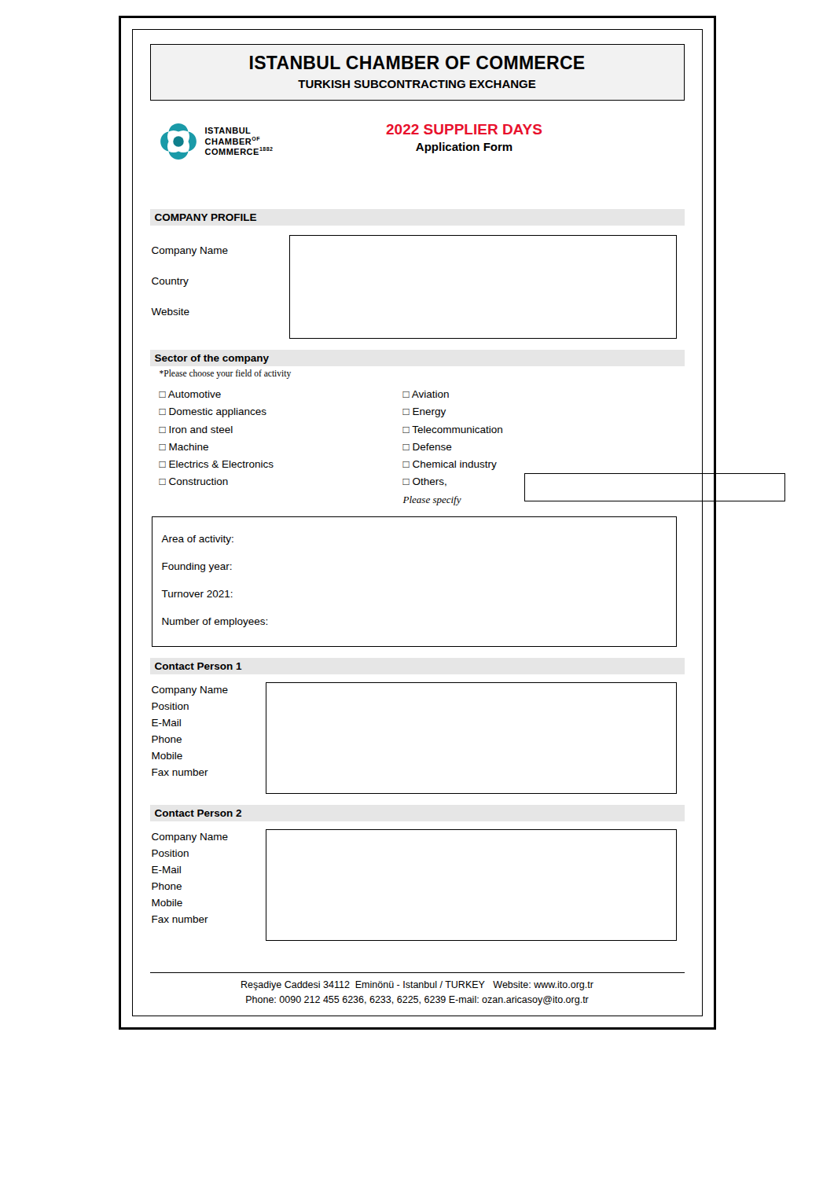ISTANBUL CHAMBER OF COMMERCE
TURKISH SUBCONTRACTING EXCHANGE
ISTANBUL
CHAMBEROF
COMMERCE1882
2022 SUPPLIER DAYS
Application Form
COMPANY PROFILE
Company Name
Country
Website
Sector of the company
*Please choose your field of activity
□ Automotive
□ Domestic appliances
□ Iron and steel
□ Machine
□ Electrics & Electronics
□ Construction
□ Aviation
□ Energy
□ Telecommunication
□ Defense
□ Chemical industry
□ Others,
Please specify
Area of activity:
Founding year:
Turnover 2021:
Number of employees:
Contact Person 1
Company Name
Position
E-Mail
Phone
Mobile
Fax number
Contact Person 2
Company Name
Position
E-Mail
Phone
Mobile
Fax number
Reşadiye Caddesi 34112 Eminönü - Istanbul / TURKEY Website: www.ito.org.tr
Phone: 0090 212 455 6236, 6233, 6225, 6239 E-mail: ozan.aricasoy@ito.org.tr